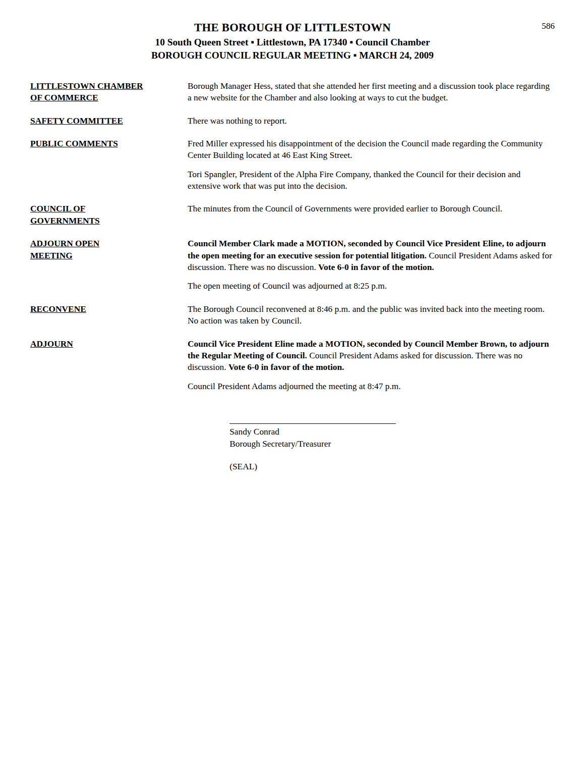586
THE BOROUGH OF LITTLESTOWN
10 South Queen Street ▪ Littlestown, PA 17340 ▪ Council Chamber
BOROUGH COUNCIL REGULAR MEETING ▪ MARCH 24, 2009
| Littlestown Chamber of Commerce | Borough Manager Hess, stated that she attended her first meeting and a discussion took place regarding a new website for the Chamber and also looking at ways to cut the budget. |
| Safety Committee | There was nothing to report. |
| Public Comments | Fred Miller expressed his disappointment of the decision the Council made regarding the Community Center Building located at 46 East King Street. Tori Spangler, President of the Alpha Fire Company, thanked the Council for their decision and extensive work that was put into the decision. |
| Council of Governments | The minutes from the Council of Governments were provided earlier to Borough Council. |
| Adjourn Open Meeting | Council Member Clark made a MOTION, seconded by Council Vice President Eline, to adjourn the open meeting for an executive session for potential litigation. Council President Adams asked for discussion. There was no discussion. Vote 6-0 in favor of the motion. The open meeting of Council was adjourned at 8:25 p.m. |
| Reconvene | The Borough Council reconvened at 8:46 p.m. and the public was invited back into the meeting room. No action was taken by Council. |
| Adjourn | Council Vice President Eline made a MOTION, seconded by Council Member Brown, to adjourn the Regular Meeting of Council. Council President Adams asked for discussion. There was no discussion. Vote 6-0 in favor of the motion. Council President Adams adjourned the meeting at 8:47 p.m. |
Sandy Conrad
Borough Secretary/Treasurer
(SEAL)